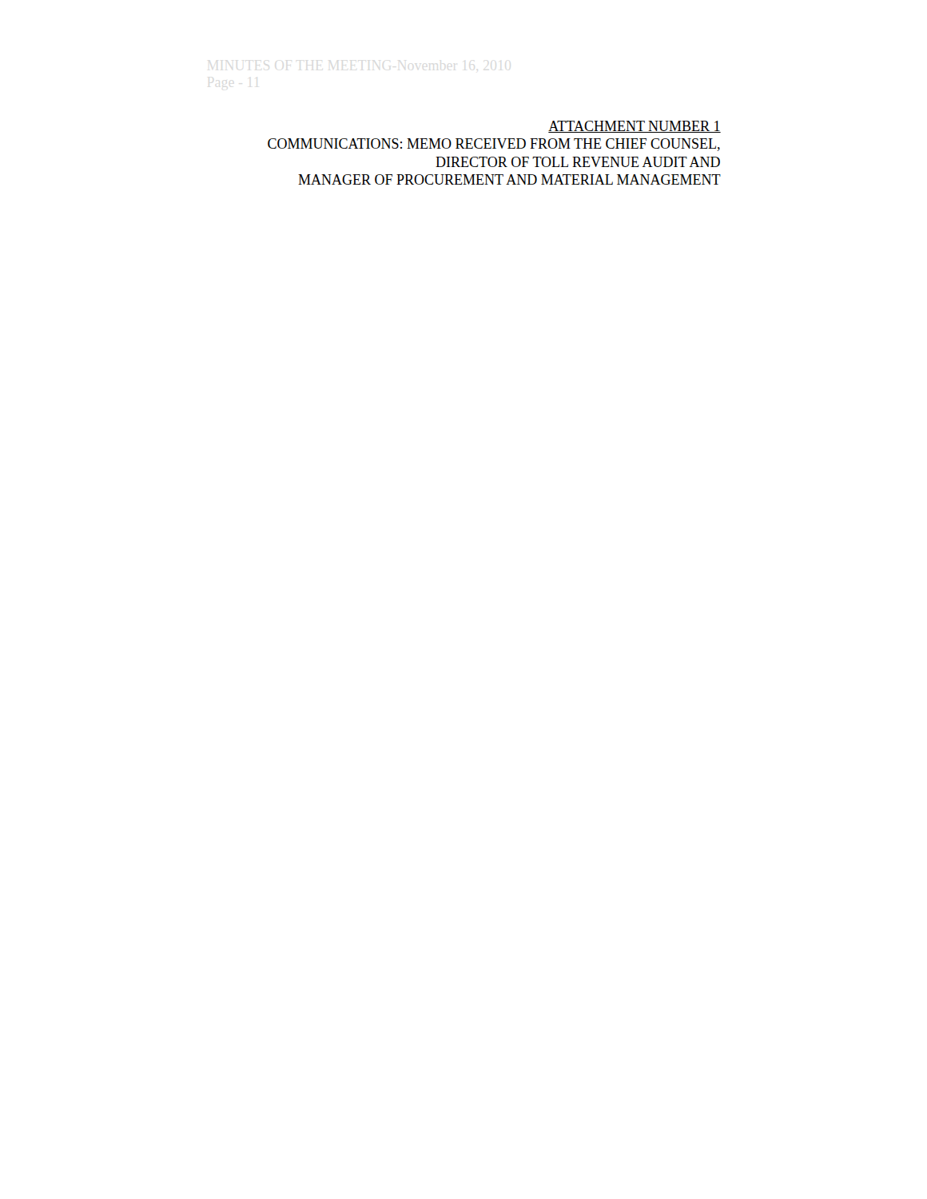MINUTES OF THE MEETING-November 16, 2010 Page - 11
ATTACHMENT NUMBER 1 COMMUNICATIONS: MEMO RECEIVED FROM THE CHIEF COUNSEL, DIRECTOR OF TOLL REVENUE AUDIT AND MANAGER OF PROCUREMENT AND MATERIAL MANAGEMENT